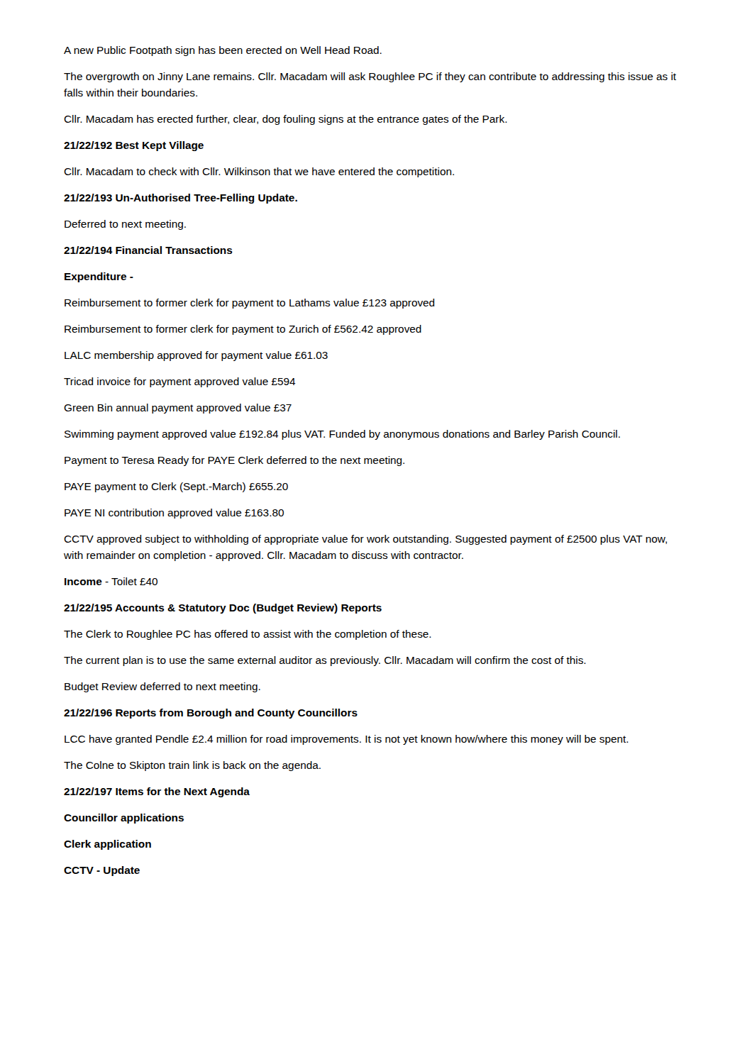A new Public Footpath sign has been erected on Well Head Road.
The overgrowth on Jinny Lane remains. Cllr. Macadam will ask Roughlee PC if they can contribute to addressing this issue as it falls within their boundaries.
Cllr. Macadam has erected further, clear, dog fouling signs at the entrance gates of the Park.
21/22/192 Best Kept Village
Cllr. Macadam to check with Cllr. Wilkinson that we have entered the competition.
21/22/193 Un-Authorised Tree-Felling Update.
Deferred to next meeting.
21/22/194 Financial Transactions
Expenditure -
Reimbursement to former clerk for payment to Lathams value £123 approved
Reimbursement to former clerk for payment to Zurich of £562.42 approved
LALC membership approved for payment value £61.03
Tricad invoice for payment approved value £594
Green Bin annual payment approved value £37
Swimming payment approved value £192.84 plus VAT. Funded by anonymous donations and Barley Parish Council.
Payment to Teresa Ready for PAYE Clerk deferred to the next meeting.
PAYE payment to Clerk (Sept.-March) £655.20
PAYE NI contribution approved value £163.80
CCTV approved subject to withholding of appropriate value for work outstanding. Suggested payment of £2500 plus VAT now, with remainder on completion - approved. Cllr. Macadam to discuss with contractor.
Income - Toilet £40
21/22/195 Accounts & Statutory Doc (Budget Review) Reports
The Clerk to Roughlee PC has offered to assist with the completion of these.
The current plan is to use the same external auditor as previously. Cllr. Macadam will confirm the cost of this.
Budget Review deferred to next meeting.
21/22/196 Reports from Borough and County Councillors
LCC have granted Pendle £2.4 million for road improvements. It is not yet known how/where this money will be spent.
The Colne to Skipton train link is back on the agenda.
21/22/197 Items for the Next Agenda
Councillor applications
Clerk application
CCTV - Update